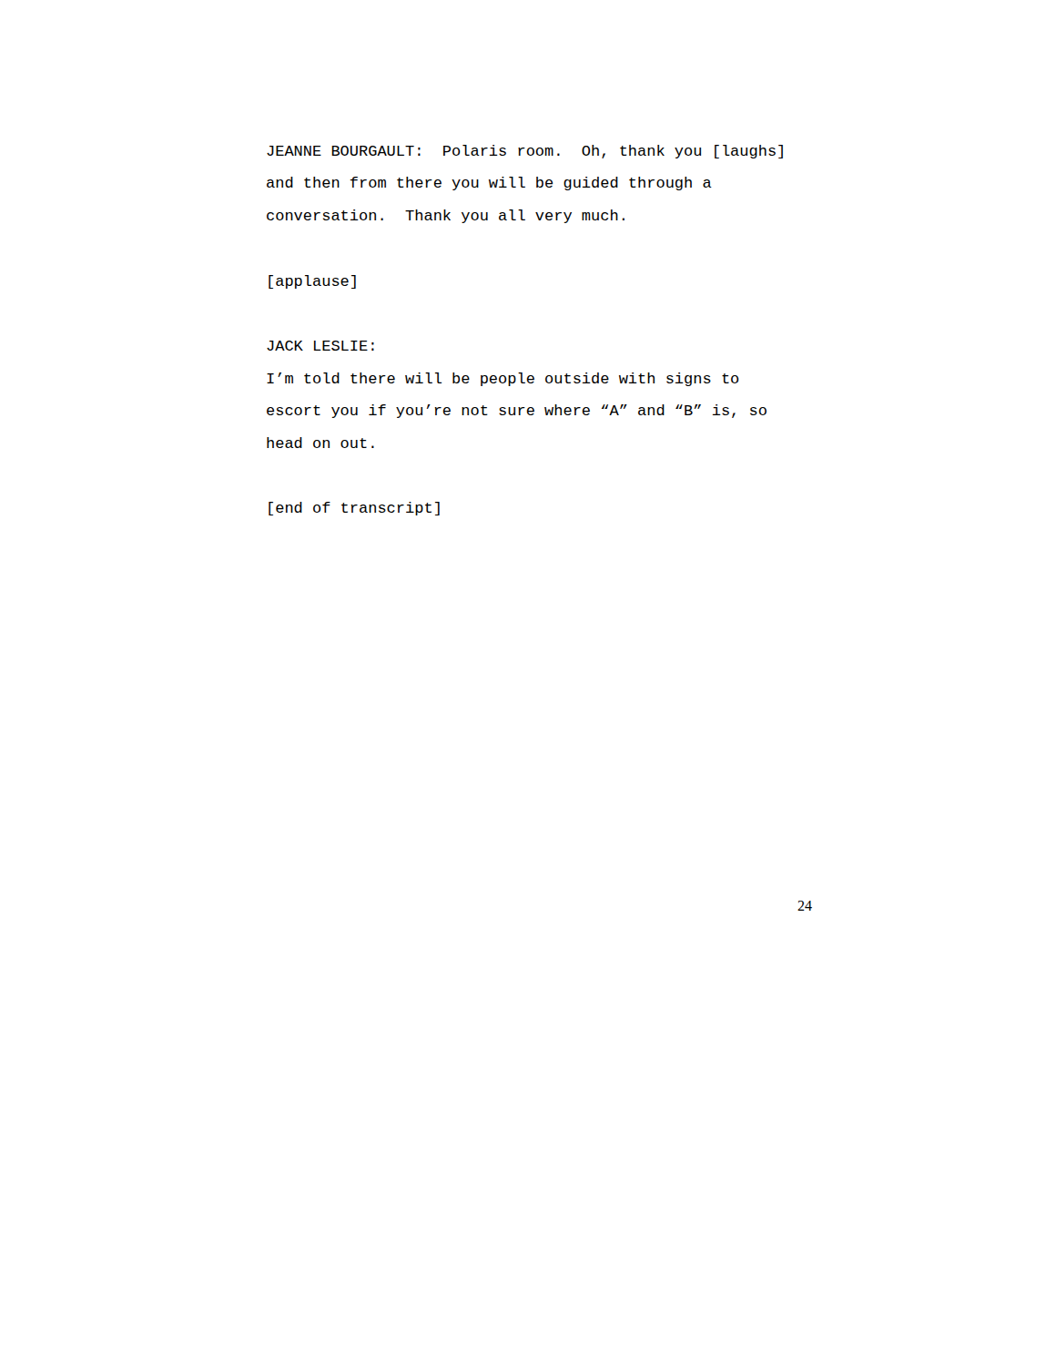JEANNE BOURGAULT: Polaris room. Oh, thank you [laughs] and then from there you will be guided through a conversation. Thank you all very much.
[applause]
JACK LESLIE:
I’m told there will be people outside with signs to escort you if you’re not sure where “A” and “B” is, so head on out.
[end of transcript]
24